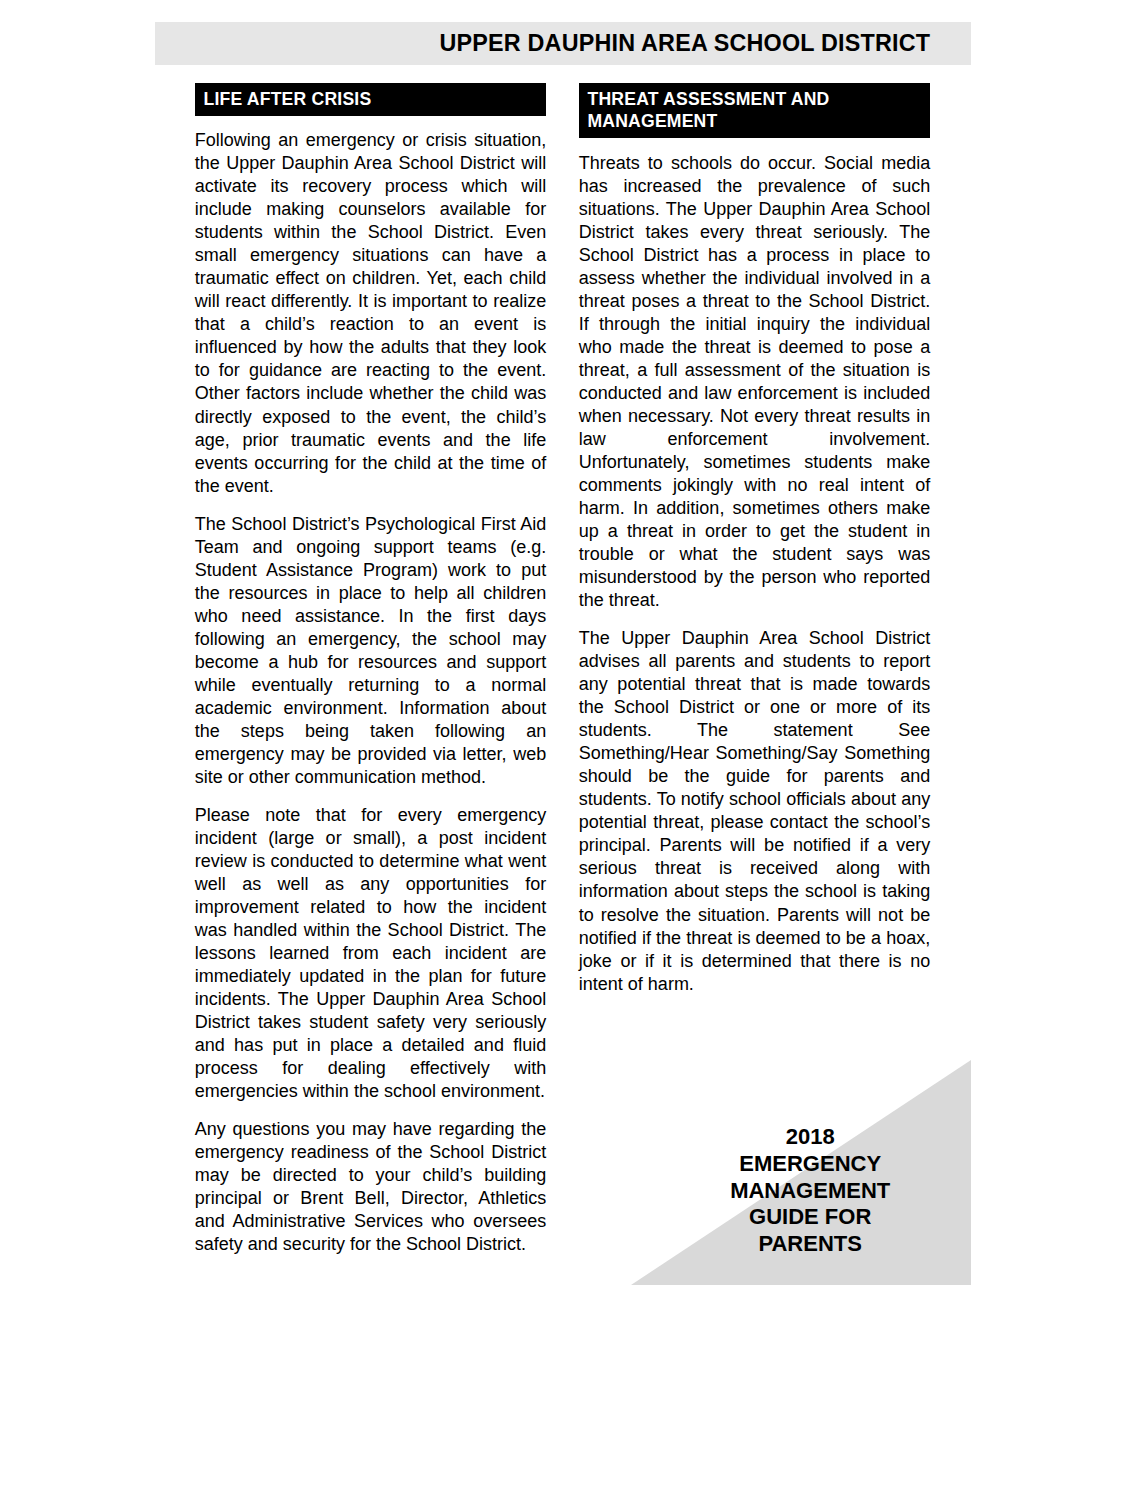UPPER DAUPHIN AREA SCHOOL DISTRICT
LIFE AFTER CRISIS
Following an emergency or crisis situation, the Upper Dauphin Area School District will activate its recovery process which will include making counselors available for students within the School District. Even small emergency situations can have a traumatic effect on children. Yet, each child will react differently. It is important to realize that a child’s reaction to an event is influenced by how the adults that they look to for guidance are reacting to the event. Other factors include whether the child was directly exposed to the event, the child’s age, prior traumatic events and the life events occurring for the child at the time of the event.
The School District’s Psychological First Aid Team and ongoing support teams (e.g. Student Assistance Program) work to put the resources in place to help all children who need assistance. In the first days following an emergency, the school may become a hub for resources and support while eventually returning to a normal academic environment. Information about the steps being taken following an emergency may be provided via letter, web site or other communication method.
Please note that for every emergency incident (large or small), a post incident review is conducted to determine what went well as well as any opportunities for improvement related to how the incident was handled within the School District. The lessons learned from each incident are immediately updated in the plan for future incidents. The Upper Dauphin Area School District takes student safety very seriously and has put in place a detailed and fluid process for dealing effectively with emergencies within the school environment.
Any questions you may have regarding the emergency readiness of the School District may be directed to your child’s building principal or Brent Bell, Director, Athletics and Administrative Services who oversees safety and security for the School District.
THREAT ASSESSMENT AND MANAGEMENT
Threats to schools do occur. Social media has increased the prevalence of such situations. The Upper Dauphin Area School District takes every threat seriously. The School District has a process in place to assess whether the individual involved in a threat poses a threat to the School District. If through the initial inquiry the individual who made the threat is deemed to pose a threat, a full assessment of the situation is conducted and law enforcement is included when necessary. Not every threat results in law enforcement involvement. Unfortunately, sometimes students make comments jokingly with no real intent of harm. In addition, sometimes others make up a threat in order to get the student in trouble or what the student says was misunderstood by the person who reported the threat.
The Upper Dauphin Area School District advises all parents and students to report any potential threat that is made towards the School District or one or more of its students. The statement See Something/Hear Something/Say Something should be the guide for parents and students. To notify school officials about any potential threat, please contact the school’s principal. Parents will be notified if a very serious threat is received along with information about steps the school is taking to resolve the situation. Parents will not be notified if the threat is deemed to be a hoax, joke or if it is determined that there is no intent of harm.
2018
EMERGENCY
MANAGEMENT
GUIDE FOR
PARENTS